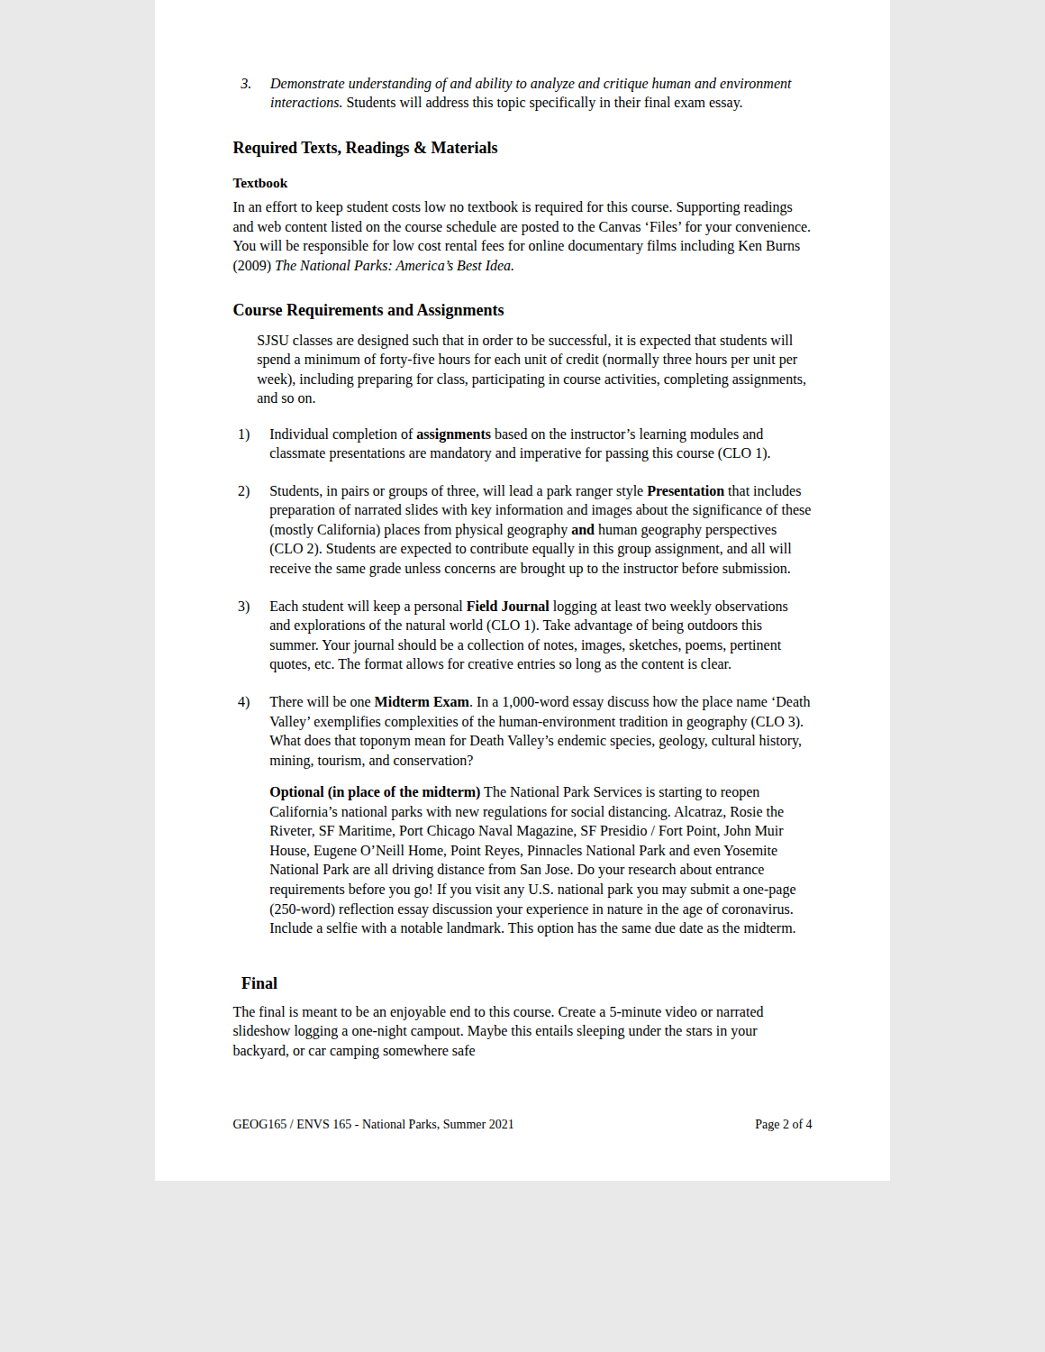3. Demonstrate understanding of and ability to analyze and critique human and environment interactions. Students will address this topic specifically in their final exam essay.
Required Texts, Readings & Materials
Textbook
In an effort to keep student costs low no textbook is required for this course. Supporting readings and web content listed on the course schedule are posted to the Canvas ‘Files’ for your convenience. You will be responsible for low cost rental fees for online documentary films including Ken Burns (2009) The National Parks: America’s Best Idea.
Course Requirements and Assignments
SJSU classes are designed such that in order to be successful, it is expected that students will spend a minimum of forty-five hours for each unit of credit (normally three hours per unit per week), including preparing for class, participating in course activities, completing assignments, and so on.
Individual completion of assignments based on the instructor’s learning modules and classmate presentations are mandatory and imperative for passing this course (CLO 1).
Students, in pairs or groups of three, will lead a park ranger style Presentation that includes preparation of narrated slides with key information and images about the significance of these (mostly California) places from physical geography and human geography perspectives (CLO 2). Students are expected to contribute equally in this group assignment, and all will receive the same grade unless concerns are brought up to the instructor before submission.
Each student will keep a personal Field Journal logging at least two weekly observations and explorations of the natural world (CLO 1). Take advantage of being outdoors this summer. Your journal should be a collection of notes, images, sketches, poems, pertinent quotes, etc. The format allows for creative entries so long as the content is clear.
There will be one Midterm Exam. In a 1,000-word essay discuss how the place name ‘Death Valley’ exemplifies complexities of the human-environment tradition in geography (CLO 3). What does that toponym mean for Death Valley’s endemic species, geology, cultural history, mining, tourism, and conservation?
Optional (in place of the midterm) The National Park Services is starting to reopen California’s national parks with new regulations for social distancing. Alcatraz, Rosie the Riveter, SF Maritime, Port Chicago Naval Magazine, SF Presidio / Fort Point, John Muir House, Eugene O’Neill Home, Point Reyes, Pinnacles National Park and even Yosemite National Park are all driving distance from San Jose. Do your research about entrance requirements before you go! If you visit any U.S. national park you may submit a one-page (250-word) reflection essay discussion your experience in nature in the age of coronavirus. Include a selfie with a notable landmark. This option has the same due date as the midterm.
Final
The final is meant to be an enjoyable end to this course. Create a 5-minute video or narrated slideshow logging a one-night campout. Maybe this entails sleeping under the stars in your backyard, or car camping somewhere safe
GEOG165 / ENVS 165 - National Parks, Summer 2021 Page 2 of 4